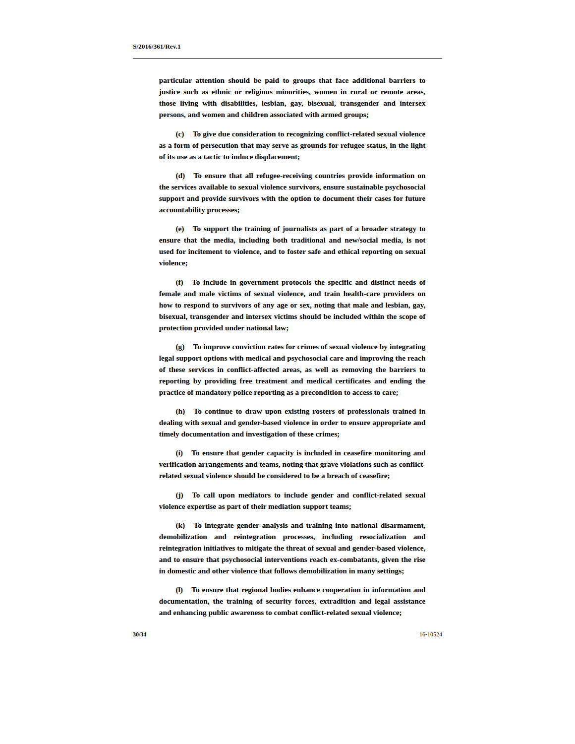S/2016/361/Rev.1
particular attention should be paid to groups that face additional barriers to justice such as ethnic or religious minorities, women in rural or remote areas, those living with disabilities, lesbian, gay, bisexual, transgender and intersex persons, and women and children associated with armed groups;
(c) To give due consideration to recognizing conflict-related sexual violence as a form of persecution that may serve as grounds for refugee status, in the light of its use as a tactic to induce displacement;
(d) To ensure that all refugee-receiving countries provide information on the services available to sexual violence survivors, ensure sustainable psychosocial support and provide survivors with the option to document their cases for future accountability processes;
(e) To support the training of journalists as part of a broader strategy to ensure that the media, including both traditional and new/social media, is not used for incitement to violence, and to foster safe and ethical reporting on sexual violence;
(f) To include in government protocols the specific and distinct needs of female and male victims of sexual violence, and train health-care providers on how to respond to survivors of any age or sex, noting that male and lesbian, gay, bisexual, transgender and intersex victims should be included within the scope of protection provided under national law;
(g) To improve conviction rates for crimes of sexual violence by integrating legal support options with medical and psychosocial care and improving the reach of these services in conflict-affected areas, as well as removing the barriers to reporting by providing free treatment and medical certificates and ending the practice of mandatory police reporting as a precondition to access to care;
(h) To continue to draw upon existing rosters of professionals trained in dealing with sexual and gender-based violence in order to ensure appropriate and timely documentation and investigation of these crimes;
(i) To ensure that gender capacity is included in ceasefire monitoring and verification arrangements and teams, noting that grave violations such as conflict-related sexual violence should be considered to be a breach of ceasefire;
(j) To call upon mediators to include gender and conflict-related sexual violence expertise as part of their mediation support teams;
(k) To integrate gender analysis and training into national disarmament, demobilization and reintegration processes, including resocialization and reintegration initiatives to mitigate the threat of sexual and gender-based violence, and to ensure that psychosocial interventions reach ex-combatants, given the rise in domestic and other violence that follows demobilization in many settings;
(l) To ensure that regional bodies enhance cooperation in information and documentation, the training of security forces, extradition and legal assistance and enhancing public awareness to combat conflict-related sexual violence;
30/34 16-10524